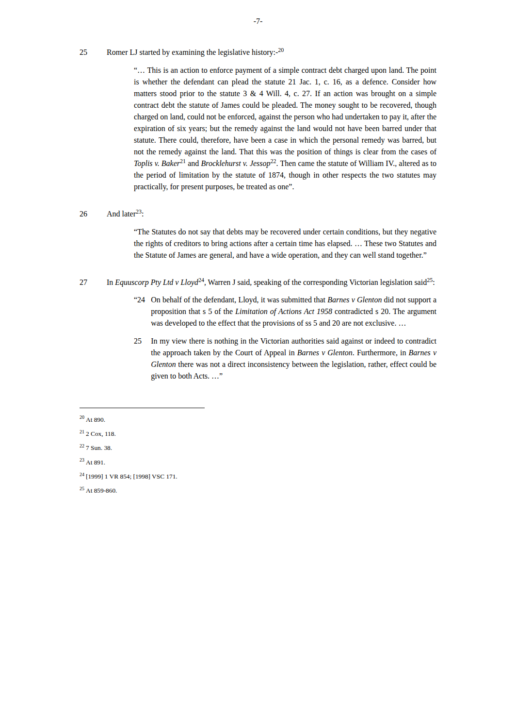-7-
25
Romer LJ started by examining the legislative history:-20
“… This is an action to enforce payment of a simple contract debt charged upon land. The point is whether the defendant can plead the statute 21 Jac. 1, c. 16, as a defence. Consider how matters stood prior to the statute 3 & 4 Will. 4, c. 27. If an action was brought on a simple contract debt the statute of James could be pleaded. The money sought to be recovered, though charged on land, could not be enforced, against the person who had undertaken to pay it, after the expiration of six years; but the remedy against the land would not have been barred under that statute. There could, therefore, have been a case in which the personal remedy was barred, but not the remedy against the land. That this was the position of things is clear from the cases of Toplis v. Baker21 and Brocklehurst v. Jessop22. Then came the statute of William IV., altered as to the period of limitation by the statute of 1874, though in other respects the two statutes may practically, for present purposes, be treated as one”.
26
And later23:
“The Statutes do not say that debts may be recovered under certain conditions, but they negative the rights of creditors to bring actions after a certain time has elapsed. … These two Statutes and the Statute of James are general, and have a wide operation, and they can well stand together.”
27
In Equuscorp Pty Ltd v Lloyd24, Warren J said, speaking of the corresponding Victorian legislation said25:
“24
On behalf of the defendant, Lloyd, it was submitted that Barnes v Glenton did not support a proposition that s 5 of the Limitation of Actions Act 1958 contradicted s 20. The argument was developed to the effect that the provisions of ss 5 and 20 are not exclusive. …
25
In my view there is nothing in the Victorian authorities said against or indeed to contradict the approach taken by the Court of Appeal in Barnes v Glenton. Furthermore, in Barnes v Glenton there was not a direct inconsistency between the legislation, rather, effect could be given to both Acts. …”
20At 890.
212 Cox, 118.
227 Sun. 38.
23At 891.
24[1999] 1 VR 854; [1998] VSC 171.
25At 859-860.